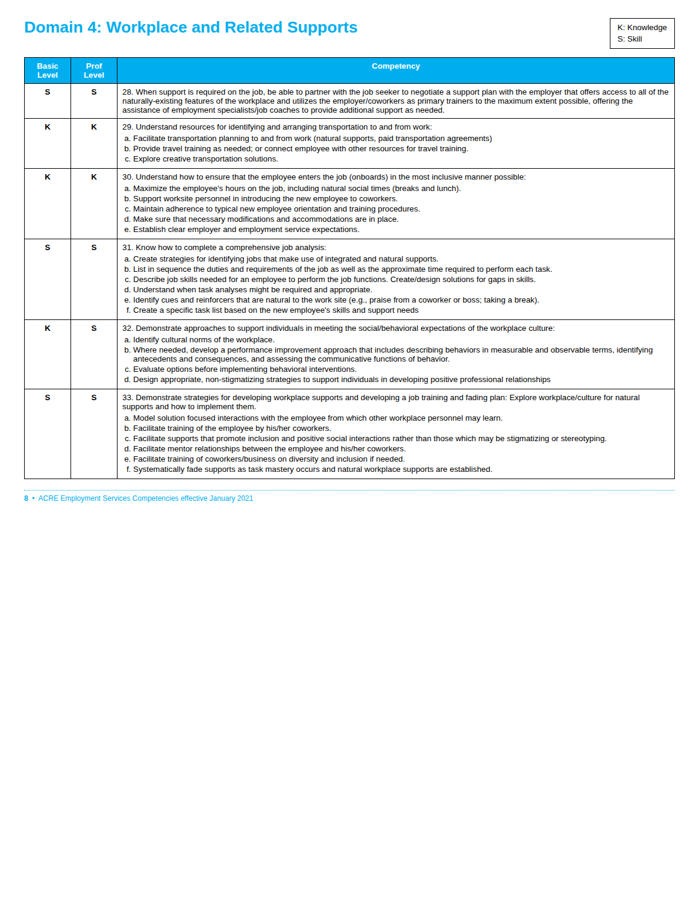Domain 4: Workplace and Related Supports
K: Knowledge
S: Skill
| Basic Level | Prof Level | Competency |
| --- | --- | --- |
| S | S | 28. When support is required on the job, be able to partner with the job seeker to negotiate a support plan with the employer that offers access to all of the naturally-existing features of the workplace and utilizes the employer/coworkers as primary trainers to the maximum extent possible, offering the assistance of employment specialists/job coaches to provide additional support as needed. |
| K | K | 29. Understand resources for identifying and arranging transportation to and from work: Facilitate transportation planning to and from work (natural supports, paid transportation agreements) Provide travel training as needed; or connect employee with other resources for travel training. Explore creative transportation solutions. |
| K | K | 30. Understand how to ensure that the employee enters the job (onboards) in the most inclusive manner possible: Maximize the employee's hours on the job, including natural social times (breaks and lunch). Support worksite personnel in introducing the new employee to coworkers. Maintain adherence to typical new employee orientation and training procedures. Make sure that necessary modifications and accommodations are in place. Establish clear employer and employment service expectations. |
| S | S | 31. Know how to complete a comprehensive job analysis: Create strategies for identifying jobs that make use of integrated and natural supports. List in sequence the duties and requirements of the job as well as the approximate time required to perform each task. Describe job skills needed for an employee to perform the job functions. Create/design solutions for gaps in skills. Understand when task analyses might be required and appropriate. Identify cues and reinforcers that are natural to the work site (e.g., praise from a coworker or boss; taking a break). Create a specific task list based on the new employee's skills and support needs |
| K | S | 32. Demonstrate approaches to support individuals in meeting the social/behavioral expectations of the workplace culture: Identify cultural norms of the workplace. Where needed, develop a performance improvement approach that includes describing behaviors in measurable and observable terms, identifying antecedents and consequences, and assessing the communicative functions of behavior. Evaluate options before implementing behavioral interventions. Design appropriate, non-stigmatizing strategies to support individuals in developing positive professional relationships |
| S | S | 33. Demonstrate strategies for developing workplace supports and developing a job training and fading plan: Explore workplace/culture for natural supports and how to implement them. Model solution focused interactions with the employee from which other workplace personnel may learn. Facilitate training of the employee by his/her coworkers. Facilitate supports that promote inclusion and positive social interactions rather than those which may be stigmatizing or stereotyping. Facilitate mentor relationships between the employee and his/her coworkers. Facilitate training of coworkers/business on diversity and inclusion if needed. Systematically fade supports as task mastery occurs and natural workplace supports are established. |
8 • ACRE Employment Services Competencies effective January 2021